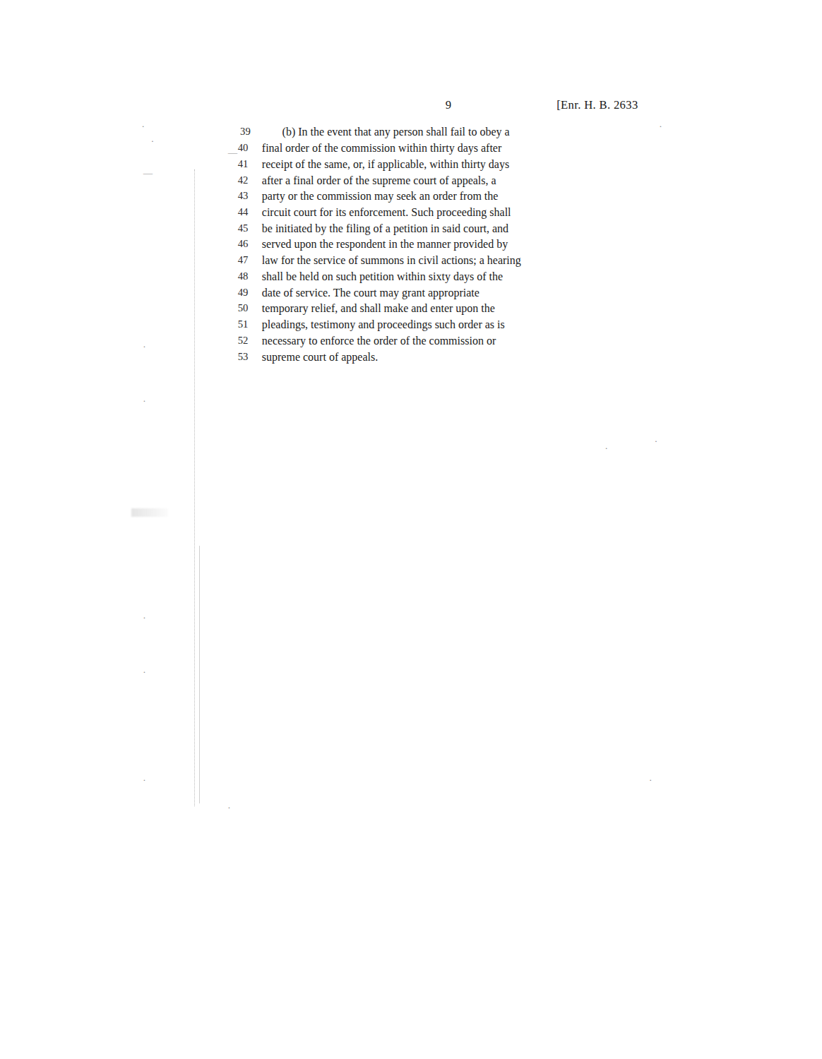. . — . . . . . . . . — . .
9[Enr. H. B. 2633
(b) In the event that any person shall fail to obey a
final order of the commission within thirty days after
receipt of the same, or, if applicable, within thirty days
after a final order of the supreme court of appeals, a
party or the commission may seek an order from the
circuit court for its enforcement. Such proceeding shall
be initiated by the filing of a petition in said court, and
served upon the respondent in the manner provided by
law for the service of summons in civil actions; a hearing
shall be held on such petition within sixty days of the
date of service. The court may grant appropriate
temporary relief, and shall make and enter upon the
pleadings, testimony and proceedings such order as is
necessary to enforce the order of the commission or
supreme court of appeals.